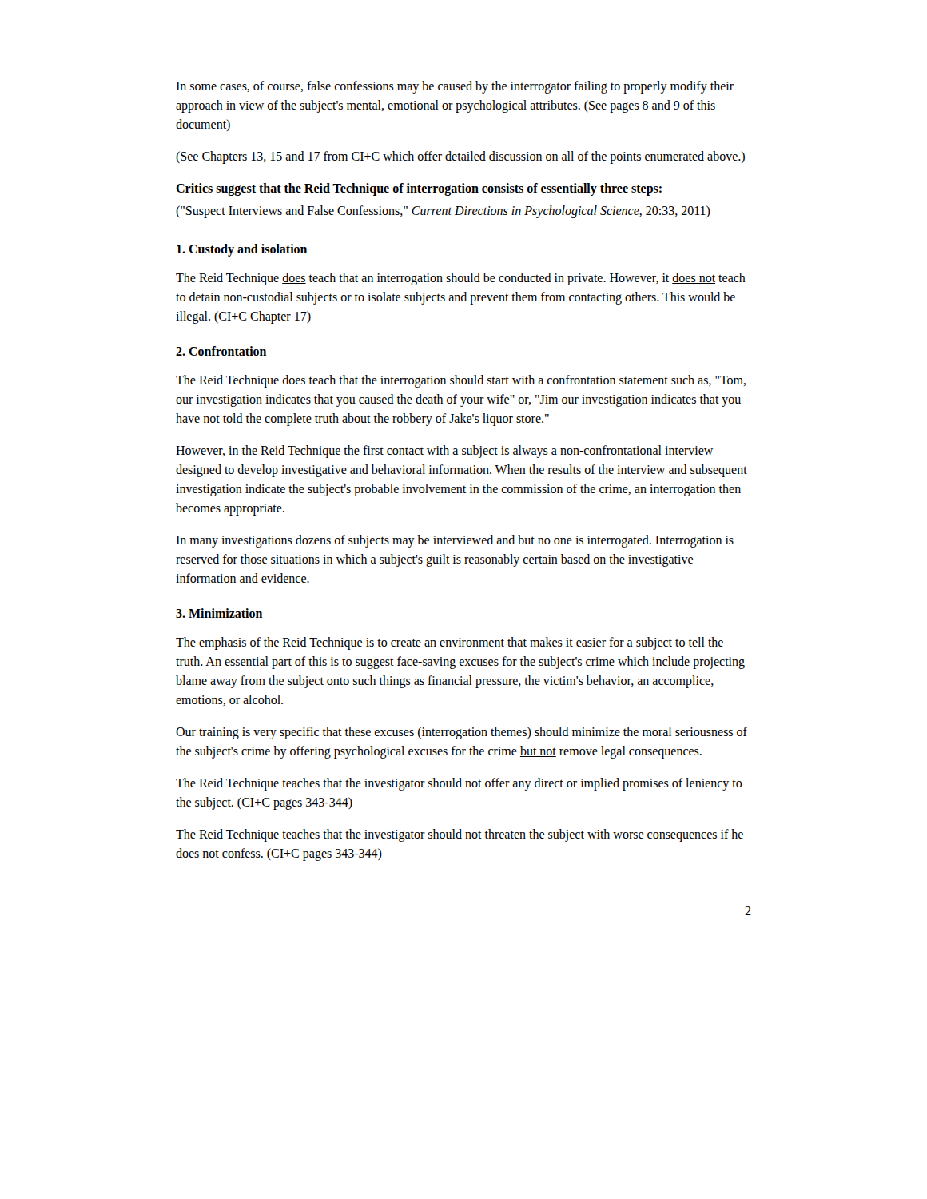In some cases, of course, false confessions may be caused by the interrogator failing to properly modify their approach in view of the subject's mental, emotional or psychological attributes. (See pages 8 and 9 of this document)
(See Chapters 13, 15 and 17 from CI+C which offer detailed discussion on all of the points enumerated above.)
Critics suggest that the Reid Technique of interrogation consists of essentially three steps:
("Suspect Interviews and False Confessions," Current Directions in Psychological Science, 20:33, 2011)
1. Custody and isolation
The Reid Technique does teach that an interrogation should be conducted in private. However, it does not teach to detain non-custodial subjects or to isolate subjects and prevent them from contacting others. This would be illegal. (CI+C Chapter 17)
2. Confrontation
The Reid Technique does teach that the interrogation should start with a confrontation statement such as, "Tom, our investigation indicates that you caused the death of your wife" or, "Jim our investigation indicates that you have not told the complete truth about the robbery of Jake's liquor store."
However, in the Reid Technique the first contact with a subject is always a non-confrontational interview designed to develop investigative and behavioral information. When the results of the interview and subsequent investigation indicate the subject's probable involvement in the commission of the crime, an interrogation then becomes appropriate.
In many investigations dozens of subjects may be interviewed and but no one is interrogated. Interrogation is reserved for those situations in which a subject's guilt is reasonably certain based on the investigative information and evidence.
3. Minimization
The emphasis of the Reid Technique is to create an environment that makes it easier for a subject to tell the truth. An essential part of this is to suggest face-saving excuses for the subject's crime which include projecting blame away from the subject onto such things as financial pressure, the victim's behavior, an accomplice, emotions, or alcohol.
Our training is very specific that these excuses (interrogation themes) should minimize the moral seriousness of the subject's crime by offering psychological excuses for the crime but not remove legal consequences.
The Reid Technique teaches that the investigator should not offer any direct or implied promises of leniency to the subject. (CI+C pages 343-344)
The Reid Technique teaches that the investigator should not threaten the subject with worse consequences if he does not confess. (CI+C pages 343-344)
2